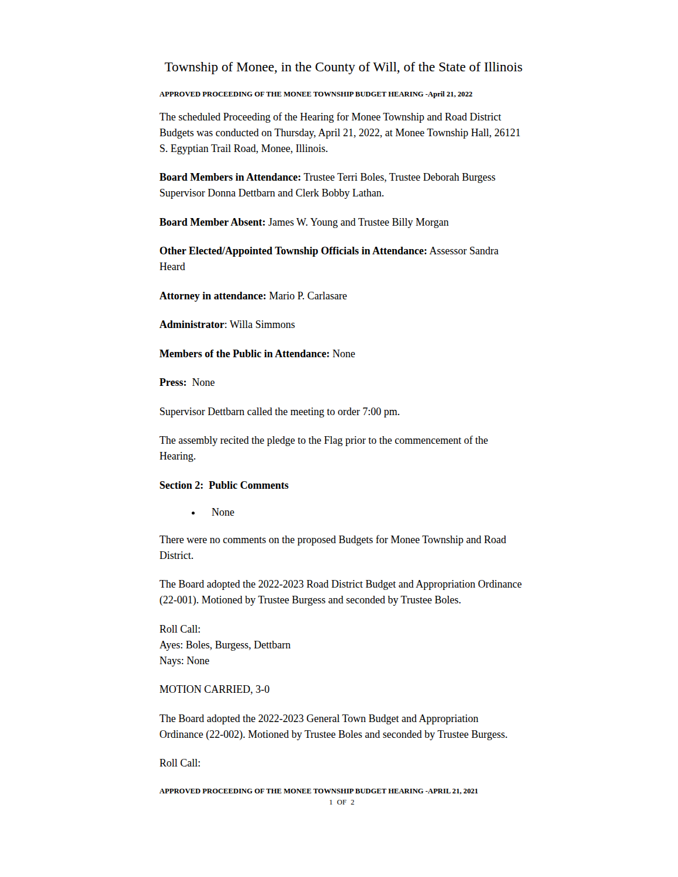Township of Monee, in the County of Will, of the State of Illinois
APPROVED PROCEEDING OF THE MONEE TOWNSHIP BUDGET HEARING -April 21, 2022
The scheduled Proceeding of the Hearing for Monee Township and Road District Budgets was conducted on Thursday, April 21, 2022, at Monee Township Hall, 26121 S. Egyptian Trail Road, Monee, Illinois.
Board Members in Attendance: Trustee Terri Boles, Trustee Deborah Burgess Supervisor Donna Dettbarn and Clerk Bobby Lathan.
Board Member Absent: James W. Young and Trustee Billy Morgan
Other Elected/Appointed Township Officials in Attendance: Assessor Sandra Heard
Attorney in attendance: Mario P. Carlasare
Administrator: Willa Simmons
Members of the Public in Attendance: None
Press: None
Supervisor Dettbarn called the meeting to order 7:00 pm.
The assembly recited the pledge to the Flag prior to the commencement of the Hearing.
Section 2: Public Comments
None
There were no comments on the proposed Budgets for Monee Township and Road District.
The Board adopted the 2022-2023 Road District Budget and Appropriation Ordinance (22-001). Motioned by Trustee Burgess and seconded by Trustee Boles.
Roll Call: Ayes: Boles, Burgess, Dettbarn Nays: None
MOTION CARRIED, 3-0
The Board adopted the 2022-2023 General Town Budget and Appropriation Ordinance (22-002). Motioned by Trustee Boles and seconded by Trustee Burgess.
Roll Call:
APPROVED PROCEEDING OF THE MONEE TOWNSHIP BUDGET HEARING -APRIL 21, 2021
1 OF 2